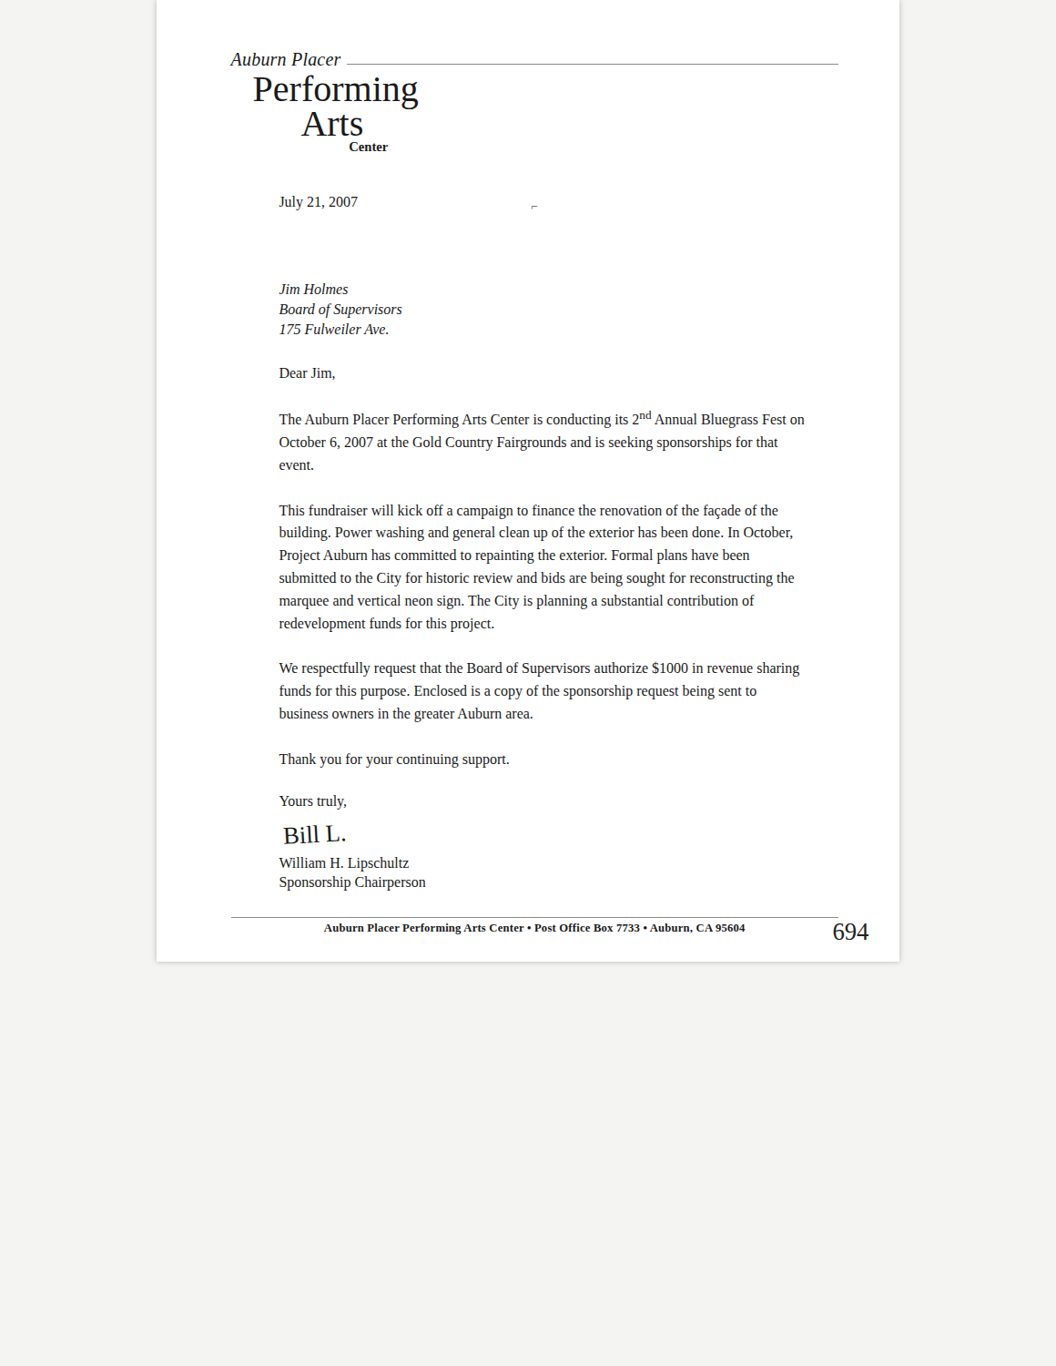Auburn Placer
Performing Arts
Center Performing Arts Center
July 21, 2007
⌐
Jim Holmes
Board of Supervisors
175 Fulweiler Ave.
Dear Jim,
The Auburn Placer Performing Arts Center is conducting its 2nd Annual Bluegrass Fest on October 6, 2007 at the Gold Country Fairgrounds and is seeking sponsorships for that event.
This fundraiser will kick off a campaign to finance the renovation of the façade of the building. Power washing and general clean up of the exterior has been done. In October, Project Auburn has committed to repainting the exterior. Formal plans have been submitted to the City for historic review and bids are being sought for reconstructing the marquee and vertical neon sign. The City is planning a substantial contribution of redevelopment funds for this project.
We respectfully request that the Board of Supervisors authorize $1000 in revenue sharing funds for this purpose. Enclosed is a copy of the sponsorship request being sent to business owners in the greater Auburn area.
Thank you for your continuing support.
Yours truly,
Bill L.
William H. Lipschultz
Sponsorship Chairperson
Auburn Placer Performing Arts Center • Post Office Box 7733 • Auburn, CA 95604
694